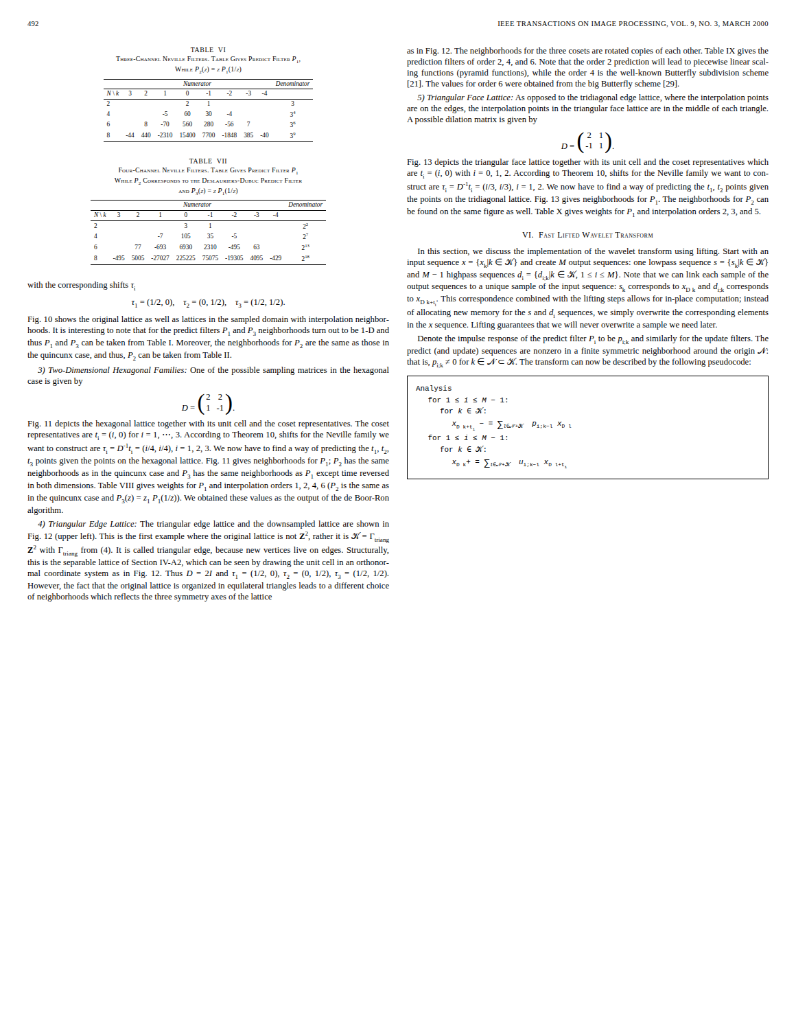492 IEEE TRANSACTIONS ON IMAGE PROCESSING, VOL. 9, NO. 3, MARCH 2000
TABLE VI Three-Channel Neville Filters. Table Gives Predict Filter P 1,
While P 2(z) = z P 1(1/z)
| | Numerator | Denominator |
| --- | --- | --- |
| N \ k | 3 | 2 | 1 | 0 | -1 | -2 | -3 | -4 | |
| 2 | | | | 2 | 1 | | | | 3 |
| 4 | | | -5 | 60 | 30 | -4 | | | 3 4 |
| 6 | | 8 | -70 | 560 | 280 | -56 | 7 | | 3 6 |
| 8 | -44 | 440 | -2310 | 15400 | 7700 | -1848 | 385 | -40 | 3 9 |
TABLE VII Four-Channel Neville Filters. Table Gives Predict Filter P 1
While P 2 Corresponds to the Deslauriers-Dubuc Predict Filter
and P 3(z) = z P 1(1/z)
| | Numerator | Denominator |
| --- | --- | --- |
| N \ k | 3 | 2 | 1 | 0 | -1 | -2 | -3 | -4 | |
| 2 | | | | 3 | 1 | | | | 2 2 |
| 4 | | | -7 | 105 | 35 | -5 | | | 2 7 |
| 6 | | 77 | -693 | 6930 | 2310 | -495 | 63 | | 2 13 |
| 8 | -495 | 5005 | -27027 | 225225 | 75075 | -19305 | 4095 | -429 | 2 18 |
with the corresponding shifts τi
τ 1 = (1/2, 0), τ 2 = (0, 1/2), τ 3 = (1/2, 1/2).
Fig. 10 shows the original lattice as well as lattices in the sampled domain with interpolation neighborhoods. It is interesting to note that for the predict filters P 1 and P 3 neighborhoods turn out to be 1-D and thus P 1 and P 3 can be taken from Table I. Moreover, the neighborhoods for P 2 are the same as those in the quincunx case, and thus, P 2 can be taken from Table II.
3) Two-Dimensional Hexagonal Families: One of the possible sampling matrices in the hexagonal case is given by
D = ( 22 1-1 ) .
Fig. 11 depicts the hexagonal lattice together with its unit cell and the coset representatives. The coset representatives are ti = (i, 0) for i = 1, ⋯, 3. According to Theorem 10, shifts for the Neville family we want to construct are τi = D-1 ti = (i/4, i/4), i = 1, 2, 3. We now have to find a way of predicting the t 1, t 2, t 3 points given the points on the hexagonal lattice. Fig. 11 gives neighborhoods for P 1; P 2 has the same neighborhoods as in the quincunx case and P 3 has the same neighborhoods as P 1 except time reversed in both dimensions. Table VIII gives weights for P 1 and interpolation orders 1, 2, 4, 6 (P 2 is the same as in the quincunx case and P 3(z) = z 1 P 1(1/z)). We obtained these values as the output of the de Boor-Ron algorithm.
4) Triangular Edge Lattice: The triangular edge lattice and the downsampled lattice are shown in Fig. 12 (upper left). This is the first example where the original lattice is not Z 2, rather it is 𝒦 = Γtriang Z 2 with Γtriang from (4). It is called triangular edge, because new vertices live on edges. Structurally, this is the separable lattice of Section IV-A2, which can be seen by drawing the unit cell in an orthonormal coordinate system as in Fig. 12. Thus D = 2I and τ 1 = (1/2, 0), τ 2 = (0, 1/2), τ 3 = (1/2, 1/2). However, the fact that the original lattice is organized in equilateral triangles leads to a different choice of neighborhoods which reflects the three symmetry axes of the lattice
as in Fig. 12. The neighborhoods for the three cosets are rotated copies of each other. Table IX gives the prediction filters of order 2, 4, and 6. Note that the order 2 prediction will lead to piecewise linear scaling functions (pyramid functions), while the order 4 is the well-known Butterfly subdivision scheme [21]. The values for order 6 were obtained from the big Butterfly scheme [29].
5) Triangular Face Lattice: As opposed to the tridiagonal edge lattice, where the interpolation points are on the edges, the interpolation points in the triangular face lattice are in the middle of each triangle. A possible dilation matrix is given by
D = ( 21 -11 ) .
Fig. 13 depicts the triangular face lattice together with its unit cell and the coset representatives which are ti = (i, 0) with i = 0, 1, 2. According to Theorem 10, shifts for the Neville family we want to construct are τi = D-1 ti = (i/3, i/3), i = 1, 2. We now have to find a way of predicting the t 1, t 2 points given the points on the tridiagonal lattice. Fig. 13 gives neighborhoods for P 1. The neighborhoods for P 2 can be found on the same figure as well. Table X gives weights for P 1 and interpolation orders 2, 3, and 5.
VI. Fast Lifted Wavelet Transform
In this section, we discuss the implementation of the wavelet transform using lifting. Start with an input sequence x = {xk|k ∈ 𝒦} and create M output sequences: one lowpass sequence s = {sk|k ∈ 𝒦} and M − 1 highpass sequences di = {di;k|k ∈ 𝒦, 1 ≤ i ≤ M}. Note that we can link each sample of the output sequences to a unique sample of the input sequence: sk corresponds to xD k and di;k corresponds to xD k+ti. This correspondence combined with the lifting steps allows for in-place computation; instead of allocating new memory for the s and di sequences, we simply overwrite the corresponding elements in the x sequence. Lifting guarantees that we will never overwrite a sample we need later.
Denote the impulse response of the predict filter Pi to be pi;k and similarly for the update filters. The predict (and update) sequences are nonzero in a finite symmetric neighborhood around the origin 𝒩: that is, pi;k ≠ 0 for k ∈ 𝒩 ⊂ 𝒦. The transform can now be described by the following pseudocode:
Analysis
for 1 ≤ i ≤ M − 1:
for k ∈ 𝒦:
xD k+ti − = ∑l∈𝒩+𝒦 pi;k−l xD l
for 1 ≤ i ≤ M − 1:
for k ∈ 𝒦:
xD k+ = ∑l∈𝒩+𝒦 ui;k−l xD l+ti